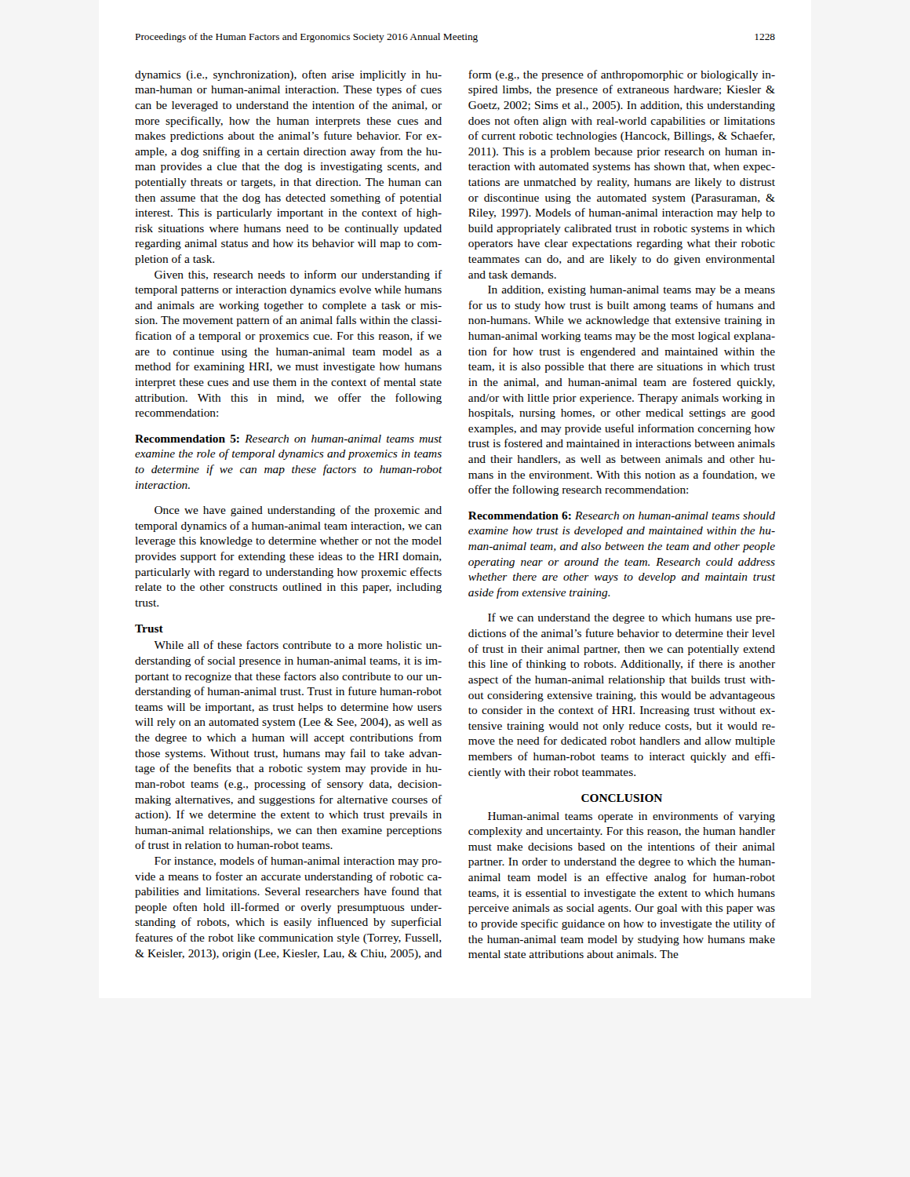Proceedings of the Human Factors and Ergonomics Society 2016 Annual Meeting 1228
dynamics (i.e., synchronization), often arise implicitly in human-human or human-animal interaction. These types of cues can be leveraged to understand the intention of the animal, or more specifically, how the human interprets these cues and makes predictions about the animal’s future behavior. For example, a dog sniffing in a certain direction away from the human provides a clue that the dog is investigating scents, and potentially threats or targets, in that direction. The human can then assume that the dog has detected something of potential interest. This is particularly important in the context of high-risk situations where humans need to be continually updated regarding animal status and how its behavior will map to completion of a task.
Given this, research needs to inform our understanding if temporal patterns or interaction dynamics evolve while humans and animals are working together to complete a task or mission. The movement pattern of an animal falls within the classification of a temporal or proxemics cue. For this reason, if we are to continue using the human-animal team model as a method for examining HRI, we must investigate how humans interpret these cues and use them in the context of mental state attribution. With this in mind, we offer the following recommendation:
Recommendation 5: Research on human-animal teams must examine the role of temporal dynamics and proxemics in teams to determine if we can map these factors to human-robot interaction.
Once we have gained understanding of the proxemic and temporal dynamics of a human-animal team interaction, we can leverage this knowledge to determine whether or not the model provides support for extending these ideas to the HRI domain, particularly with regard to understanding how proxemic effects relate to the other constructs outlined in this paper, including trust.
Trust
While all of these factors contribute to a more holistic understanding of social presence in human-animal teams, it is important to recognize that these factors also contribute to our understanding of human-animal trust. Trust in future human-robot teams will be important, as trust helps to determine how users will rely on an automated system (Lee & See, 2004), as well as the degree to which a human will accept contributions from those systems. Without trust, humans may fail to take advantage of the benefits that a robotic system may provide in human-robot teams (e.g., processing of sensory data, decision-making alternatives, and suggestions for alternative courses of action). If we determine the extent to which trust prevails in human-animal relationships, we can then examine perceptions of trust in relation to human-robot teams.
For instance, models of human-animal interaction may provide a means to foster an accurate understanding of robotic capabilities and limitations. Several researchers have found that people often hold ill-formed or overly presumptuous understanding of robots, which is easily influenced by superficial features of the robot like communication style (Torrey, Fussell, & Keisler, 2013), origin (Lee, Kiesler, Lau, & Chiu, 2005), and form (e.g., the presence of anthropomorphic or biologically inspired limbs, the presence of extraneous hardware; Kiesler & Goetz, 2002; Sims et al., 2005). In addition, this understanding does not often align with real-world capabilities or limitations of current robotic technologies (Hancock, Billings, & Schaefer, 2011). This is a problem because prior research on human interaction with automated systems has shown that, when expectations are unmatched by reality, humans are likely to distrust or discontinue using the automated system (Parasuraman, & Riley, 1997). Models of human-animal interaction may help to build appropriately calibrated trust in robotic systems in which operators have clear expectations regarding what their robotic teammates can do, and are likely to do given environmental and task demands.
In addition, existing human-animal teams may be a means for us to study how trust is built among teams of humans and non-humans. While we acknowledge that extensive training in human-animal working teams may be the most logical explanation for how trust is engendered and maintained within the team, it is also possible that there are situations in which trust in the animal, and human-animal team are fostered quickly, and/or with little prior experience. Therapy animals working in hospitals, nursing homes, or other medical settings are good examples, and may provide useful information concerning how trust is fostered and maintained in interactions between animals and their handlers, as well as between animals and other humans in the environment. With this notion as a foundation, we offer the following research recommendation:
Recommendation 6: Research on human-animal teams should examine how trust is developed and maintained within the human-animal team, and also between the team and other people operating near or around the team. Research could address whether there are other ways to develop and maintain trust aside from extensive training.
If we can understand the degree to which humans use predictions of the animal’s future behavior to determine their level of trust in their animal partner, then we can potentially extend this line of thinking to robots. Additionally, if there is another aspect of the human-animal relationship that builds trust without considering extensive training, this would be advantageous to consider in the context of HRI. Increasing trust without extensive training would not only reduce costs, but it would remove the need for dedicated robot handlers and allow multiple members of human-robot teams to interact quickly and efficiently with their robot teammates.
CONCLUSION
Human-animal teams operate in environments of varying complexity and uncertainty. For this reason, the human handler must make decisions based on the intentions of their animal partner. In order to understand the degree to which the human-animal team model is an effective analog for human-robot teams, it is essential to investigate the extent to which humans perceive animals as social agents. Our goal with this paper was to provide specific guidance on how to investigate the utility of the human-animal team model by studying how humans make mental state attributions about animals. The